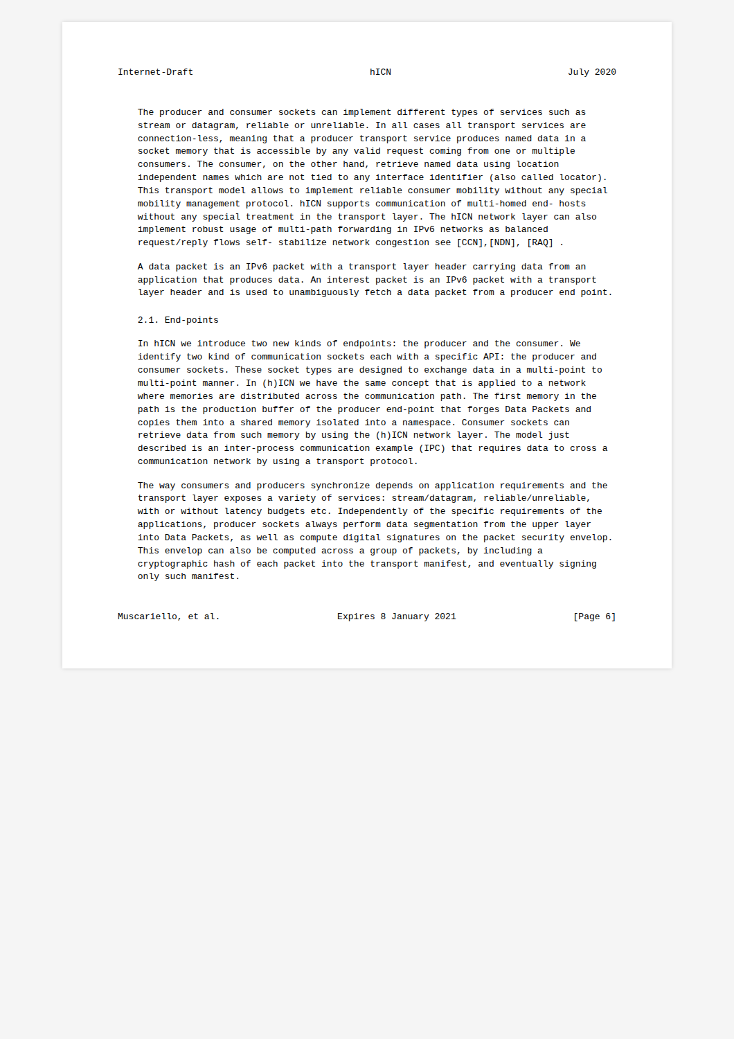Internet-Draft hICN July 2020
The producer and consumer sockets can implement different types of services such as stream or datagram, reliable or unreliable. In all cases all transport services are connection-less, meaning that a producer transport service produces named data in a socket memory that is accessible by any valid request coming from one or multiple consumers. The consumer, on the other hand, retrieve named data using location independent names which are not tied to any interface identifier (also called locator). This transport model allows to implement reliable consumer mobility without any special mobility management protocol. hICN supports communication of multi-homed end- hosts without any special treatment in the transport layer. The hICN network layer can also implement robust usage of multi-path forwarding in IPv6 networks as balanced request/reply flows self- stabilize network congestion see [CCN],[NDN], [RAQ] .
A data packet is an IPv6 packet with a transport layer header carrying data from an application that produces data. An interest packet is an IPv6 packet with a transport layer header and is used to unambiguously fetch a data packet from a producer end point.
2.1. End-points
In hICN we introduce two new kinds of endpoints: the producer and the consumer. We identify two kind of communication sockets each with a specific API: the producer and consumer sockets. These socket types are designed to exchange data in a multi-point to multi-point manner. In (h)ICN we have the same concept that is applied to a network where memories are distributed across the communication path. The first memory in the path is the production buffer of the producer end-point that forges Data Packets and copies them into a shared memory isolated into a namespace. Consumer sockets can retrieve data from such memory by using the (h)ICN network layer. The model just described is an inter-process communication example (IPC) that requires data to cross a communication network by using a transport protocol.
The way consumers and producers synchronize depends on application requirements and the transport layer exposes a variety of services: stream/datagram, reliable/unreliable, with or without latency budgets etc. Independently of the specific requirements of the applications, producer sockets always perform data segmentation from the upper layer into Data Packets, as well as compute digital signatures on the packet security envelop. This envelop can also be computed across a group of packets, by including a cryptographic hash of each packet into the transport manifest, and eventually signing only such manifest.
Muscariello, et al. Expires 8 January 2021 [Page 6]